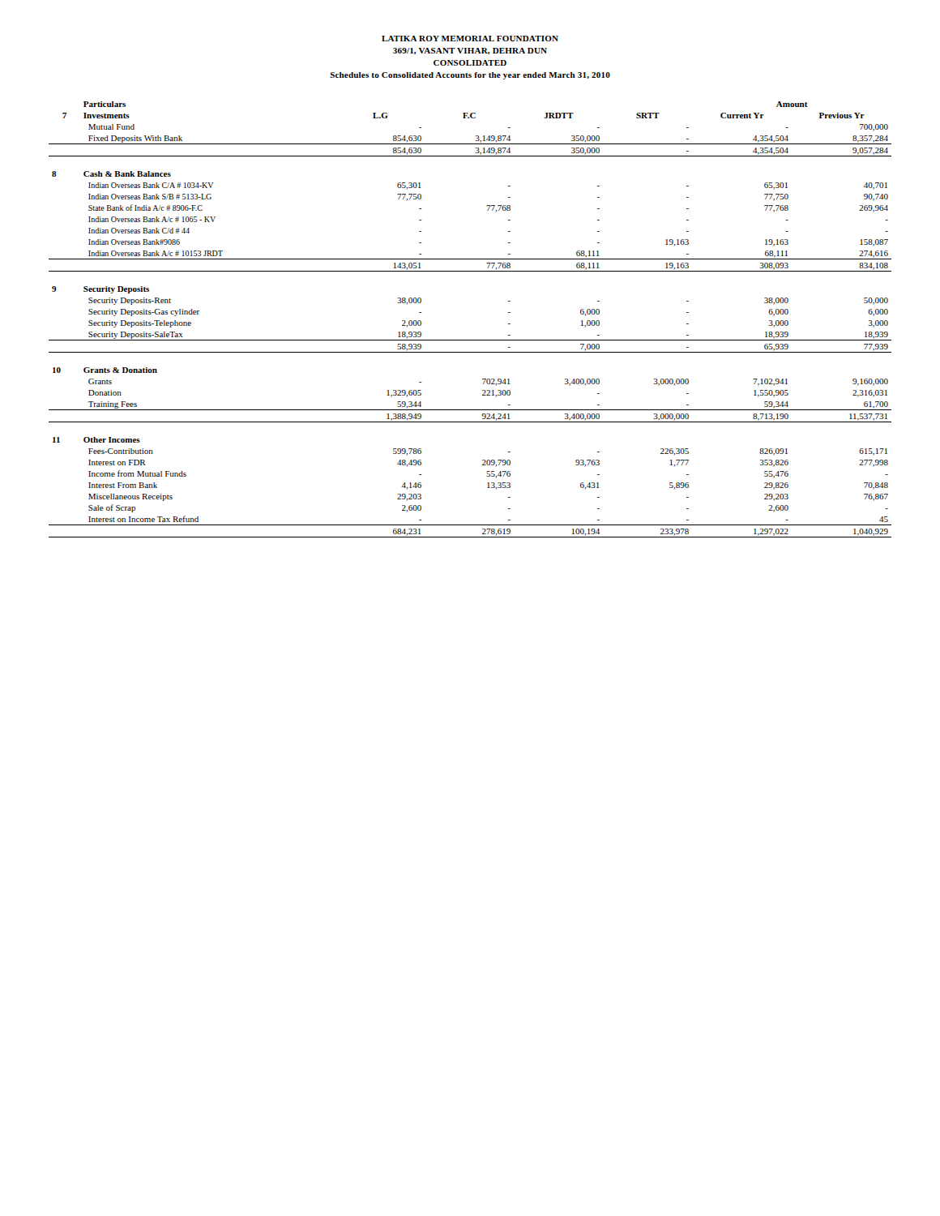LATIKA ROY MEMORIAL FOUNDATION
369/1, VASANT VIHAR, DEHRA DUN
CONSOLIDATED
Schedules to Consolidated Accounts for the year ended March 31, 2010
| | Particulars | | | | | Amount |
| 7 | Investments | L.G | F.C | JRDTT | SRTT | Current Yr | Previous Yr |
| | Mutual Fund | - | - | - | - | - | 700,000 |
| | Fixed Deposits With Bank | 854,630 | 3,149,874 | 350,000 | - | 4,354,504 | 8,357,284 |
| | | 854,630 | 3,149,874 | 350,000 | - | 4,354,504 | 9,057,284 |
| 8 | Cash & Bank Balances | | | | | | |
| | Indian Overseas Bank C/A # 1034-KV | 65,301 | - | - | - | 65,301 | 40,701 |
| | Indian Overseas Bank S/B # 5133-LG | 77,750 | - | - | - | 77,750 | 90,740 |
| | State Bank of India A/c # 8906-F.C | - | 77,768 | - | - | 77,768 | 269,964 |
| | Indian Overseas Bank A/c # 1065 - KV | - | - | - | - | - | - |
| | Indian Overseas Bank C/d # 44 | - | - | - | - | - | - |
| | Indian Overseas Bank#9086 | - | - | - | 19,163 | 19,163 | 158,087 |
| | Indian Overseas Bank A/c # 10153 JRDT | - | - | 68,111 | - | 68,111 | 274,616 |
| | | 143,051 | 77,768 | 68,111 | 19,163 | 308,093 | 834,108 |
| 9 | Security Deposits | | | | | | |
| | Security Deposits-Rent | 38,000 | - | - | - | 38,000 | 50,000 |
| | Security Deposits-Gas cylinder | - | - | 6,000 | - | 6,000 | 6,000 |
| | Security Deposits-Telephone | 2,000 | - | 1,000 | - | 3,000 | 3,000 |
| | Security Deposits-SaleTax | 18,939 | - | - | - | 18,939 | 18,939 |
| | | 58,939 | - | 7,000 | - | 65,939 | 77,939 |
| 10 | Grants & Donation | | | | | | |
| | Grants | - | 702,941 | 3,400,000 | 3,000,000 | 7,102,941 | 9,160,000 |
| | Donation | 1,329,605 | 221,300 | - | - | 1,550,905 | 2,316,031 |
| | Training Fees | 59,344 | - | - | - | 59,344 | 61,700 |
| | | 1,388,949 | 924,241 | 3,400,000 | 3,000,000 | 8,713,190 | 11,537,731 |
| 11 | Other Incomes | | | | | | |
| | Fees-Contribution | 599,786 | - | - | 226,305 | 826,091 | 615,171 |
| | Interest on FDR | 48,496 | 209,790 | 93,763 | 1,777 | 353,826 | 277,998 |
| | Income from Mutual Funds | - | 55,476 | - | - | 55,476 | - |
| | Interest From Bank | 4,146 | 13,353 | 6,431 | 5,896 | 29,826 | 70,848 |
| | Miscellaneous Receipts | 29,203 | - | - | - | 29,203 | 76,867 |
| | Sale of Scrap | 2,600 | - | - | - | 2,600 | - |
| | Interest on Income Tax Refund | - | - | - | - | - | 45 |
| | | 684,231 | 278,619 | 100,194 | 233,978 | 1,297,022 | 1,040,929 |